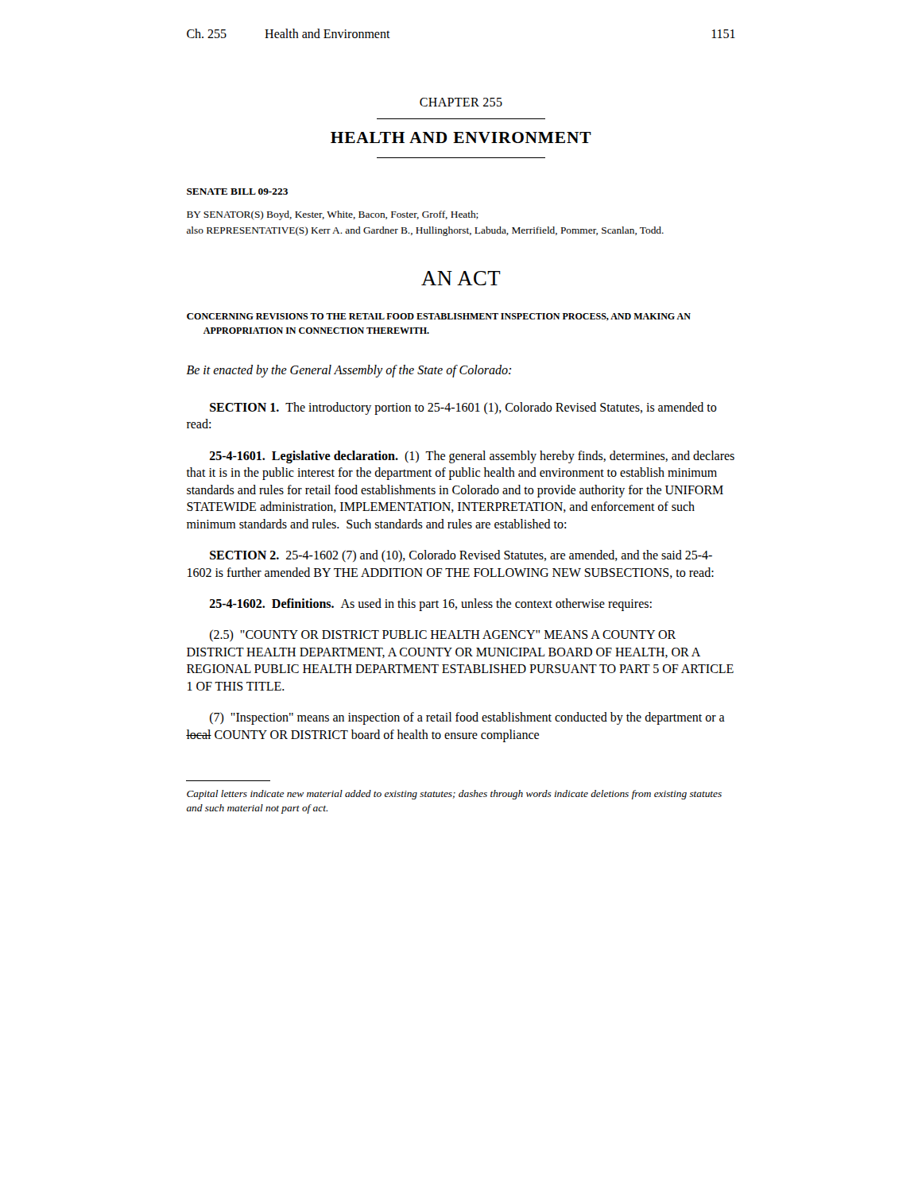Ch. 255 Health and Environment 1151
CHAPTER 255
HEALTH AND ENVIRONMENT
SENATE BILL 09-223
BY SENATOR(S) Boyd, Kester, White, Bacon, Foster, Groff, Heath;
also REPRESENTATIVE(S) Kerr A. and Gardner B., Hullinghorst, Labuda, Merrifield, Pommer, Scanlan, Todd.
AN ACT
CONCERNING REVISIONS TO THE RETAIL FOOD ESTABLISHMENT INSPECTION PROCESS, AND MAKING AN APPROPRIATION IN CONNECTION THEREWITH.
Be it enacted by the General Assembly of the State of Colorado:
SECTION 1. The introductory portion to 25-4-1601 (1), Colorado Revised Statutes, is amended to read:
25-4-1601. Legislative declaration. (1) The general assembly hereby finds, determines, and declares that it is in the public interest for the department of public health and environment to establish minimum standards and rules for retail food establishments in Colorado and to provide authority for the UNIFORM STATEWIDE administration, IMPLEMENTATION, INTERPRETATION, and enforcement of such minimum standards and rules. Such standards and rules are established to:
SECTION 2. 25-4-1602 (7) and (10), Colorado Revised Statutes, are amended, and the said 25-4-1602 is further amended BY THE ADDITION OF THE FOLLOWING NEW SUBSECTIONS, to read:
25-4-1602. Definitions. As used in this part 16, unless the context otherwise requires:
(2.5) "COUNTY OR DISTRICT PUBLIC HEALTH AGENCY" MEANS A COUNTY OR DISTRICT HEALTH DEPARTMENT, A COUNTY OR MUNICIPAL BOARD OF HEALTH, OR A REGIONAL PUBLIC HEALTH DEPARTMENT ESTABLISHED PURSUANT TO PART 5 OF ARTICLE 1 OF THIS TITLE.
(7) "Inspection" means an inspection of a retail food establishment conducted by the department or a local COUNTY OR DISTRICT board of health to ensure compliance
Capital letters indicate new material added to existing statutes; dashes through words indicate deletions from existing statutes and such material not part of act.